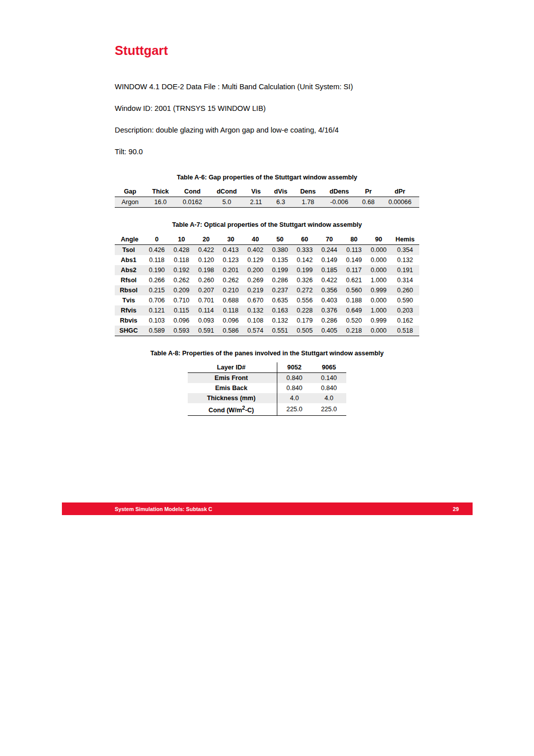Stuttgart
WINDOW 4.1 DOE-2 Data File : Multi Band Calculation (Unit System: SI)
Window ID: 2001 (TRNSYS 15 WINDOW LIB)
Description: double glazing with Argon gap and low-e coating, 4/16/4
Tilt: 90.0
Table A-6: Gap properties of the Stuttgart window assembly
| Gap | Thick | Cond | dCond | Vis | dVis | Dens | dDens | Pr | dPr |
| --- | --- | --- | --- | --- | --- | --- | --- | --- | --- |
| Argon | 16.0 | 0.0162 | 5.0 | 2.11 | 6.3 | 1.78 | -0.006 | 0.68 | 0.00066 |
Table A-7: Optical properties of the Stuttgart window assembly
| Angle | 0 | 10 | 20 | 30 | 40 | 50 | 60 | 70 | 80 | 90 | Hemis |
| --- | --- | --- | --- | --- | --- | --- | --- | --- | --- | --- | --- |
| Tsol | 0.426 | 0.428 | 0.422 | 0.413 | 0.402 | 0.380 | 0.333 | 0.244 | 0.113 | 0.000 | 0.354 |
| Abs1 | 0.118 | 0.118 | 0.120 | 0.123 | 0.129 | 0.135 | 0.142 | 0.149 | 0.149 | 0.000 | 0.132 |
| Abs2 | 0.190 | 0.192 | 0.198 | 0.201 | 0.200 | 0.199 | 0.199 | 0.185 | 0.117 | 0.000 | 0.191 |
| Rfsol | 0.266 | 0.262 | 0.260 | 0.262 | 0.269 | 0.286 | 0.326 | 0.422 | 0.621 | 1.000 | 0.314 |
| Rbsol | 0.215 | 0.209 | 0.207 | 0.210 | 0.219 | 0.237 | 0.272 | 0.356 | 0.560 | 0.999 | 0.260 |
| Tvis | 0.706 | 0.710 | 0.701 | 0.688 | 0.670 | 0.635 | 0.556 | 0.403 | 0.188 | 0.000 | 0.590 |
| Rfvis | 0.121 | 0.115 | 0.114 | 0.118 | 0.132 | 0.163 | 0.228 | 0.376 | 0.649 | 1.000 | 0.203 |
| Rbvis | 0.103 | 0.096 | 0.093 | 0.096 | 0.108 | 0.132 | 0.179 | 0.286 | 0.520 | 0.999 | 0.162 |
| SHGC | 0.589 | 0.593 | 0.591 | 0.586 | 0.574 | 0.551 | 0.505 | 0.405 | 0.218 | 0.000 | 0.518 |
Table A-8: Properties of the panes involved in the Stuttgart window assembly
| Layer ID# | 9052 | 9065 |
| --- | --- | --- |
| Emis Front | 0.840 | 0.140 |
| Emis Back | 0.840 | 0.840 |
| Thickness (mm) | 4.0 | 4.0 |
| Cond (W/m 2 -C) | 225.0 | 225.0 |
System Simulation Models: Subtask C 29